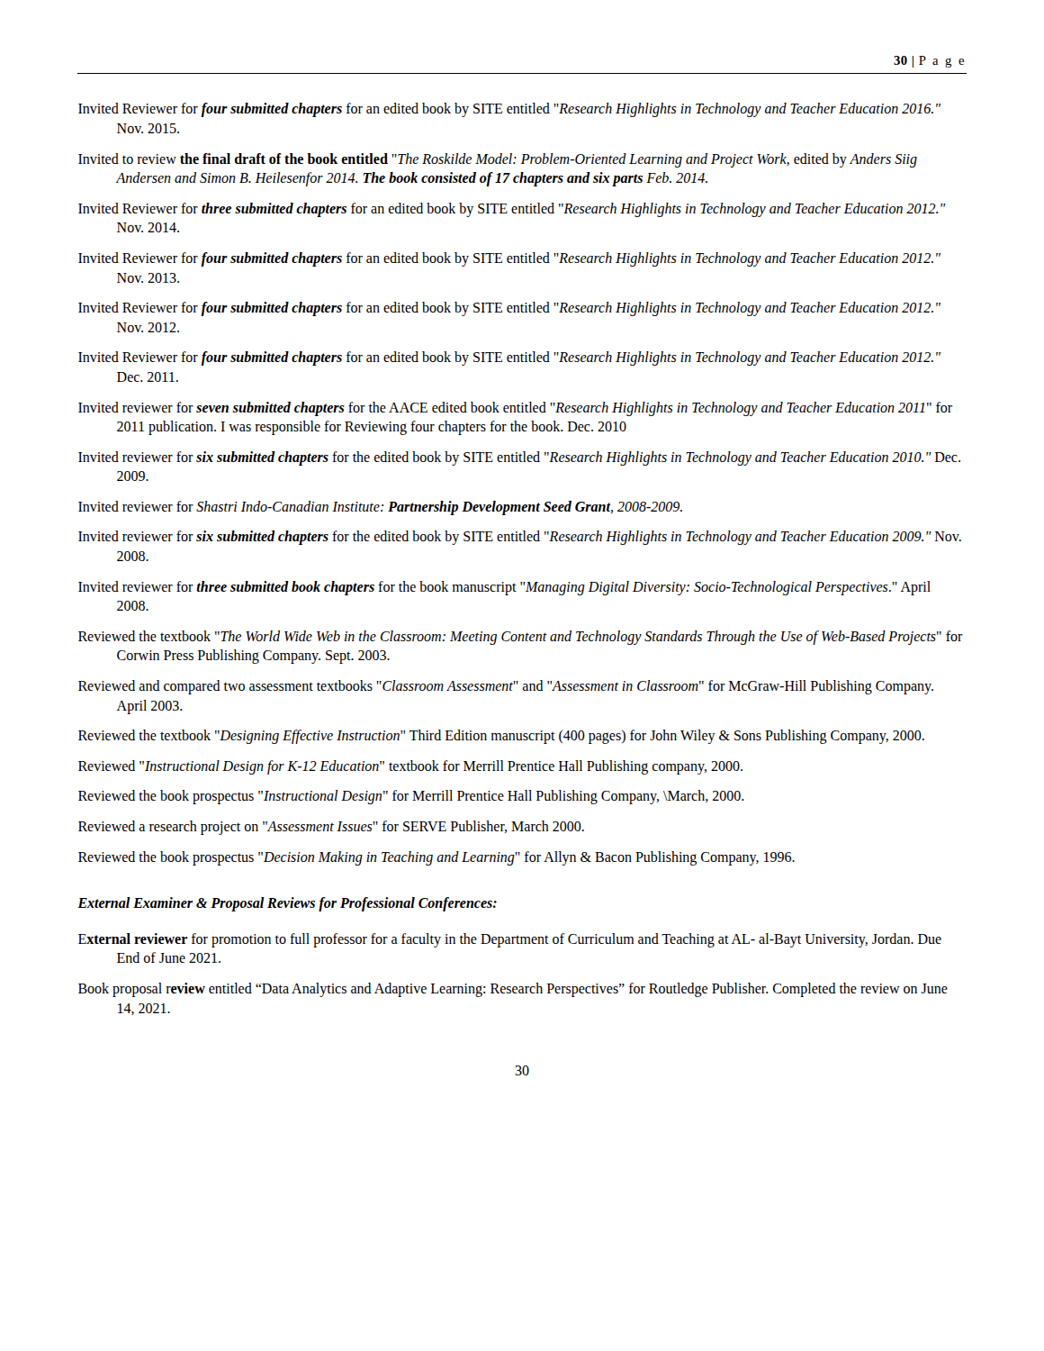30 | P a g e
Invited Reviewer for four submitted chapters for an edited book by SITE entitled "Research Highlights in Technology and Teacher Education 2016." Nov. 2015.
Invited to review the final draft of the book entitled "The Roskilde Model: Problem-Oriented Learning and Project Work, edited by Anders Siig Andersen and Simon B. Heilesenfor 2014. The book consisted of 17 chapters and six parts Feb. 2014.
Invited Reviewer for three submitted chapters for an edited book by SITE entitled "Research Highlights in Technology and Teacher Education 2012." Nov. 2014.
Invited Reviewer for four submitted chapters for an edited book by SITE entitled "Research Highlights in Technology and Teacher Education 2012." Nov. 2013.
Invited Reviewer for four submitted chapters for an edited book by SITE entitled "Research Highlights in Technology and Teacher Education 2012." Nov. 2012.
Invited Reviewer for four submitted chapters for an edited book by SITE entitled "Research Highlights in Technology and Teacher Education 2012." Dec. 2011.
Invited reviewer for seven submitted chapters for the AACE edited book entitled "Research Highlights in Technology and Teacher Education 2011" for 2011 publication. I was responsible for Reviewing four chapters for the book. Dec. 2010
Invited reviewer for six submitted chapters for the edited book by SITE entitled "Research Highlights in Technology and Teacher Education 2010." Dec. 2009.
Invited reviewer for Shastri Indo-Canadian Institute: Partnership Development Seed Grant, 2008-2009.
Invited reviewer for six submitted chapters for the edited book by SITE entitled "Research Highlights in Technology and Teacher Education 2009." Nov. 2008.
Invited reviewer for three submitted book chapters for the book manuscript "Managing Digital Diversity: Socio-Technological Perspectives." April 2008.
Reviewed the textbook "The World Wide Web in the Classroom: Meeting Content and Technology Standards Through the Use of Web-Based Projects" for Corwin Press Publishing Company. Sept. 2003.
Reviewed and compared two assessment textbooks "Classroom Assessment" and "Assessment in Classroom" for McGraw-Hill Publishing Company. April 2003.
Reviewed the textbook "Designing Effective Instruction" Third Edition manuscript (400 pages) for John Wiley & Sons Publishing Company, 2000.
Reviewed "Instructional Design for K-12 Education" textbook for Merrill Prentice Hall Publishing company, 2000.
Reviewed the book prospectus "Instructional Design" for Merrill Prentice Hall Publishing Company, \March, 2000.
Reviewed a research project on "Assessment Issues" for SERVE Publisher, March 2000.
Reviewed the book prospectus "Decision Making in Teaching and Learning" for Allyn & Bacon Publishing Company, 1996.
External Examiner & Proposal Reviews for Professional Conferences:
External reviewer for promotion to full professor for a faculty in the Department of Curriculum and Teaching at AL- al-Bayt University, Jordan. Due End of June 2021.
Book proposal review entitled “Data Analytics and Adaptive Learning: Research Perspectives” for Routledge Publisher. Completed the review on June 14, 2021.
30